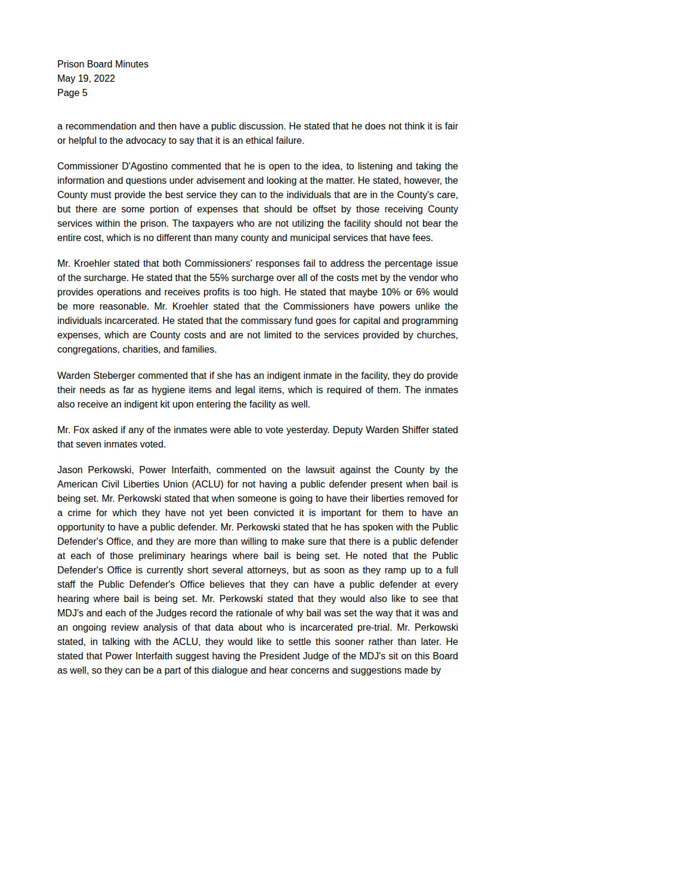Prison Board Minutes
May 19, 2022
Page 5
a recommendation and then have a public discussion. He stated that he does not think it is fair or helpful to the advocacy to say that it is an ethical failure.
Commissioner D'Agostino commented that he is open to the idea, to listening and taking the information and questions under advisement and looking at the matter. He stated, however, the County must provide the best service they can to the individuals that are in the County's care, but there are some portion of expenses that should be offset by those receiving County services within the prison. The taxpayers who are not utilizing the facility should not bear the entire cost, which is no different than many county and municipal services that have fees.
Mr. Kroehler stated that both Commissioners' responses fail to address the percentage issue of the surcharge. He stated that the 55% surcharge over all of the costs met by the vendor who provides operations and receives profits is too high. He stated that maybe 10% or 6% would be more reasonable. Mr. Kroehler stated that the Commissioners have powers unlike the individuals incarcerated. He stated that the commissary fund goes for capital and programming expenses, which are County costs and are not limited to the services provided by churches, congregations, charities, and families.
Warden Steberger commented that if she has an indigent inmate in the facility, they do provide their needs as far as hygiene items and legal items, which is required of them. The inmates also receive an indigent kit upon entering the facility as well.
Mr. Fox asked if any of the inmates were able to vote yesterday. Deputy Warden Shiffer stated that seven inmates voted.
Jason Perkowski, Power Interfaith, commented on the lawsuit against the County by the American Civil Liberties Union (ACLU) for not having a public defender present when bail is being set. Mr. Perkowski stated that when someone is going to have their liberties removed for a crime for which they have not yet been convicted it is important for them to have an opportunity to have a public defender. Mr. Perkowski stated that he has spoken with the Public Defender's Office, and they are more than willing to make sure that there is a public defender at each of those preliminary hearings where bail is being set. He noted that the Public Defender's Office is currently short several attorneys, but as soon as they ramp up to a full staff the Public Defender's Office believes that they can have a public defender at every hearing where bail is being set. Mr. Perkowski stated that they would also like to see that MDJ's and each of the Judges record the rationale of why bail was set the way that it was and an ongoing review analysis of that data about who is incarcerated pre-trial. Mr. Perkowski stated, in talking with the ACLU, they would like to settle this sooner rather than later. He stated that Power Interfaith suggest having the President Judge of the MDJ's sit on this Board as well, so they can be a part of this dialogue and hear concerns and suggestions made by